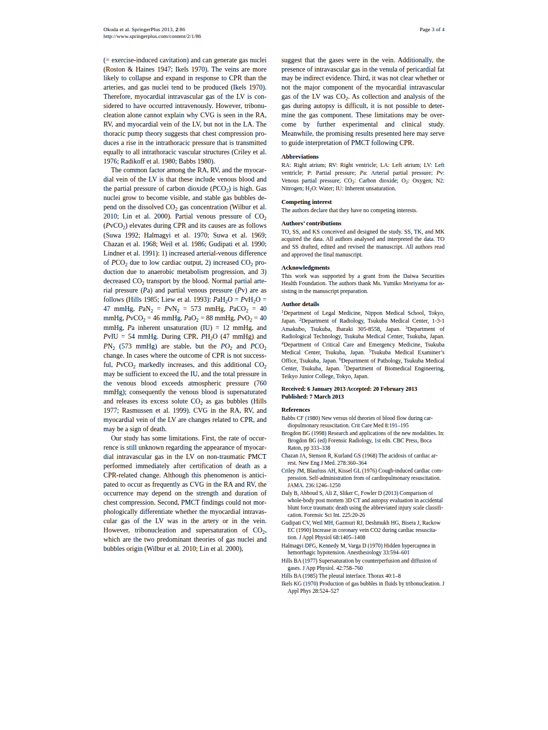Okuda et al. SpringerPlus 2013, 2:86
http://www.springerplus.com/content/2/1/86
Page 3 of 4
(= exercise-induced cavitation) and can generate gas nuclei (Roston & Haines 1947; Ikels 1970). The veins are more likely to collapse and expand in response to CPR than the arteries, and gas nuclei tend to be produced (Ikels 1970). Therefore, myocardial intravascular gas of the LV is considered to have occurred intravenously. However, tribonucleation alone cannot explain why CVG is seen in the RA, RV, and myocardial vein of the LV, but not in the LA. The thoracic pump theory suggests that chest compression produces a rise in the intrathoracic pressure that is transmitted equally to all intrathoracic vascular structures (Criley et al. 1976; Radikoff et al. 1980; Babbs 1980).
The common factor among the RA, RV, and the myocardial vein of the LV is that these include venous blood and the partial pressure of carbon dioxide (PCO2) is high. Gas nuclei grow to become visible, and stable gas bubbles depend on the dissolved CO2 gas concentration (Wilbur et al. 2010; Lin et al. 2000). Partial venous pressure of CO2 (PvCO2) elevates during CPR and its causes are as follows (Suwa 1992; Halmagyi et al. 1970; Suwa et al. 1969; Chazan et al. 1968; Weil et al. 1986; Gudipati et al. 1990; Lindner et al. 1991): 1) increased arterial-venous difference of PCO2 due to low cardiac output, 2) increased CO2 production due to anaerobic metabolism progression, and 3) decreased CO2 transport by the blood. Normal partial arterial pressure (Pa) and partial venous pressure (Pv) are as follows (Hills 1985; Liew et al. 1993): PaH2O = PvH2O = 47 mmHg, PaN2 = PvN2 = 573 mmHg, PaCO2 = 40 mmHg, PvCO2 = 46 mmHg, PaO2 = 88 mmHg, PvO2 = 40 mmHg, Pa inherent unsaturation (IU) = 12 mmHg, and PvIU = 54 mmHg. During CPR, PH2O (47 mmHg) and PN2 (573 mmHg) are stable, but the PO2 and PCO2 change. In cases where the outcome of CPR is not successful, PvCO2 markedly increases, and this additional CO2 may be sufficient to exceed the IU, and the total pressure in the venous blood exceeds atmospheric pressure (760 mmHg); consequently the venous blood is supersaturated and releases its excess solute CO2 as gas bubbles (Hills 1977; Rasmussen et al. 1999). CVG in the RA, RV, and myocardial vein of the LV are changes related to CPR, and may be a sign of death.
Our study has some limitations. First, the rate of occurrence is still unknown regarding the appearance of myocardial intravascular gas in the LV on non-traumatic PMCT performed immediately after certification of death as a CPR-related change. Although this phenomenon is anticipated to occur as frequently as CVG in the RA and RV, the occurrence may depend on the strength and duration of chest compression. Second, PMCT findings could not morphologically differentiate whether the myocardial intravascular gas of the LV was in the artery or in the vein. However, tribonucleation and supersaturation of CO2, which are the two predominant theories of gas nuclei and bubbles origin (Wilbur et al. 2010; Lin et al. 2000),
suggest that the gases were in the vein. Additionally, the presence of intravascular gas in the venula of pericardial fat may be indirect evidence. Third, it was not clear whether or not the major component of the myocardial intravascular gas of the LV was CO2. As collection and analysis of the gas during autopsy is difficult, it is not possible to determine the gas component. These limitations may be overcome by further experimental and clinical study. Meanwhile, the promising results presented here may serve to guide interpretation of PMCT following CPR.
Abbreviations
RA: Right atrium; RV: Right ventricle; LA: Left atrium; LV: Left ventricle; P: Partial pressure; Pa: Arterial partial pressure; Pv: Venous partial pressure; CO2: Carbon dioxide; O2: Oxygen; N2: Nitrogen; H2O: Water; IU: Inherent unsaturation.
Competing interest
The authors declare that they have no competing interests.
Authors’ contributions
TO, SS, and KS conceived and designed the study. SS, TK, and MK acquired the data. All authors analysed and interpreted the data. TO and SS drafted, edited and revised the manuscript. All authors read and approved the final manuscript.
Acknowledgments
This work was supported by a grant from the Daiwa Securities Health Foundation. The authors thank Ms. Yumiko Moriyama for assisting in the manuscript preparation.
Author details
1Department of Legal Medicine, Nippon Medical School, Tokyo, Japan. 2Department of Radiology, Tsukuba Medical Center, 1-3-1 Amakubo, Tsukuba, Ibaraki 305-8558, Japan. 3Department of Radiological Technology, Tsukuba Medical Center, Tsukuba, Japan. 4Department of Critical Care and Emergency Medicine, Tsukuba Medical Center, Tsukuba, Japan. 5Tsukuba Medical Examiner’s Office, Tsukuba, Japan. 6Department of Pathology, Tsukuba Medical Center, Tsukuba, Japan. 7Department of Biomedical Engineering, Teikyo Junior College, Tokyo, Japan.
Received: 6 January 2013 Accepted: 20 February 2013
Published: 7 March 2013
References
Babbs CF (1980) New versus old theories of blood flow during cardiopulmonary resuscitation. Crit Care Med 8:191–195
Brogdon BG (1998) Research and applications of the new modalities. In: Brogdon BG (ed) Forensic Radiology, 1st edn. CBC Press, Boca Raton, pp 333–338
Chazan JA, Stenson R, Kurland GS (1968) The acidosis of cardiac arrest. New Eng J Med. 278:360–364
Criley JM, Blaufuss AH, Kissel GL (1976) Cough-induced cardiac compression. Self-administration from of cardiopulmonary resuscitation. JAMA. 236:1246–1250
Daly B, Abboud S, Ali Z, Sliker C, Fowler D (2013) Comparison of whole-body post mortem 3D CT and autopsy evaluation in accidental blunt force traumatic death using the abbreviated injury scale classification. Forensic Sci Int. 225:20-26
Gudipati CV, Weil MH, Gazmuri RJ, Deshmukh HG, Bisera J, Rackow EC (1990) Increase in coronary vein CO2 during cardiac resuscitation. J Appl Physiol 68:1405–1408
Halmagyi DFG, Kennedy M, Varga D (1970) Hidden hypercapnea in hemorrhagic hypotension. Anesthesiology 33:594–601
Hills BA (1977) Supersaturation by counterperfusion and diffusion of gases. J App Physiol. 42:758–760
Hills BA (1985) The pleural interface. Thorax 40:1–8
Ikels KG (1970) Production of gas bubbles in fluids by tribonucleation. J Appl Phys 28:524–527